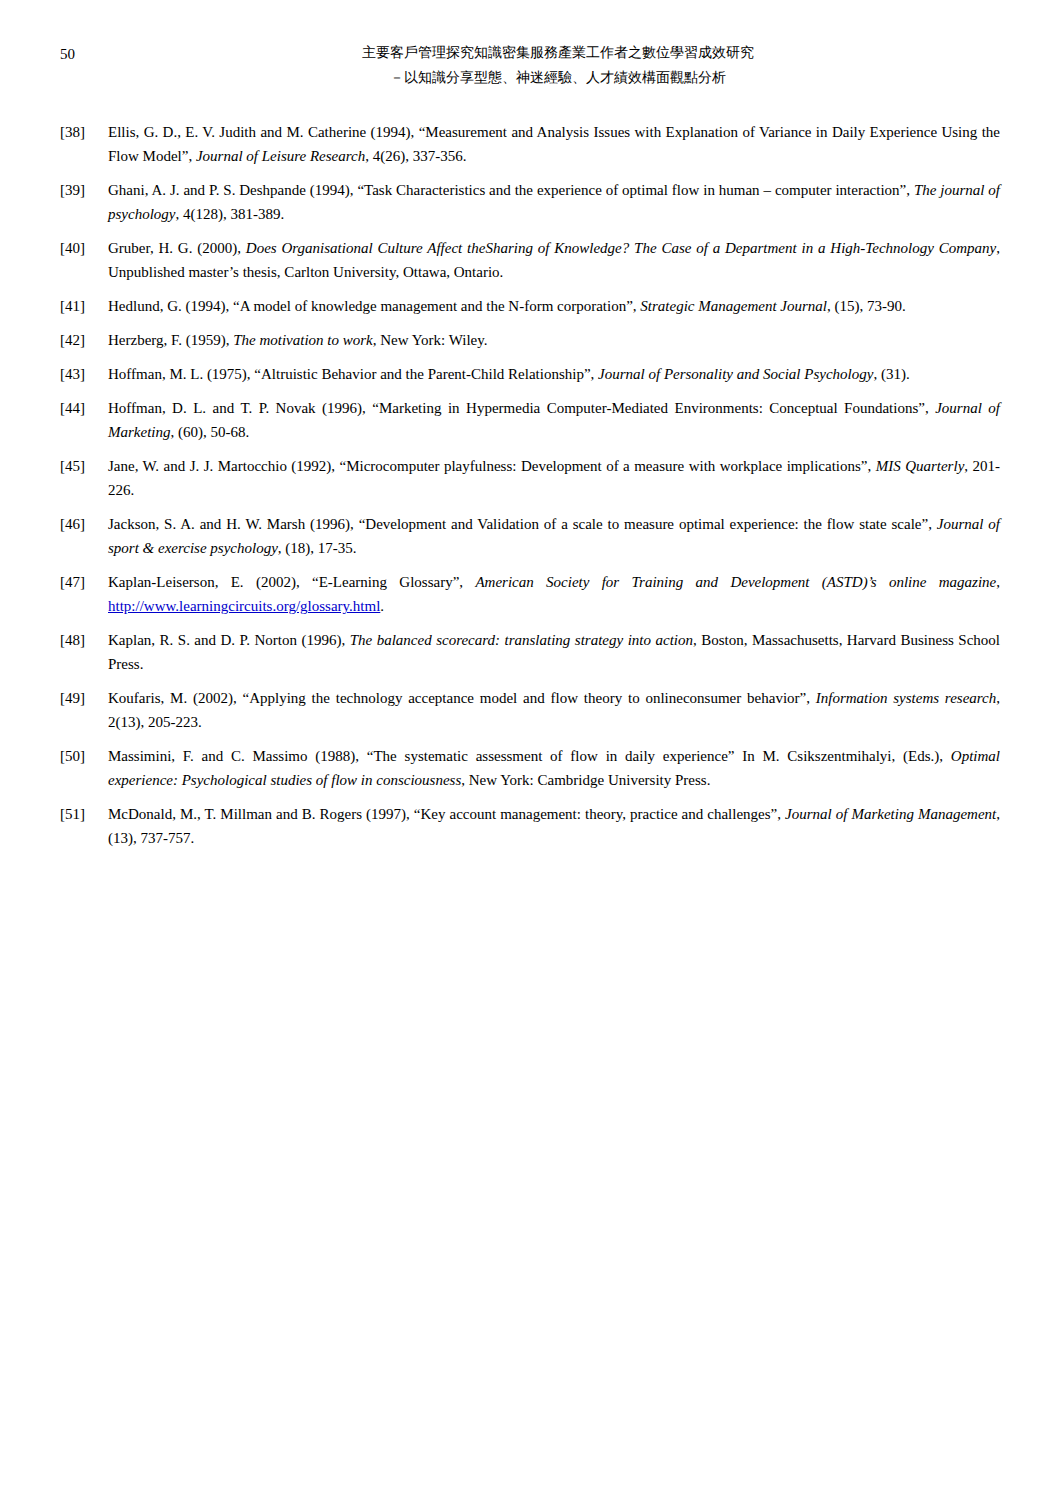50
主要客戶管理探究知識密集服務產業工作者之數位學習成效研究 －以知識分享型態、神迷經驗、人才績效構面觀點分析
[38] Ellis, G. D., E. V. Judith and M. Catherine (1994), “Measurement and Analysis Issues with Explanation of Variance in Daily Experience Using the Flow Model”, Journal of Leisure Research, 4(26), 337-356.
[39] Ghani, A. J. and P. S. Deshpande (1994), “Task Characteristics and the experience of optimal flow in human – computer interaction”, The journal of psychology, 4(128), 381-389.
[40] Gruber, H. G. (2000), Does Organisational Culture Affect theSharing of Knowledge? The Case of a Department in a High-Technology Company, Unpublished master’s thesis, Carlton University, Ottawa, Ontario.
[41] Hedlund, G. (1994), “A model of knowledge management and the N-form corporation”, Strategic Management Journal, (15), 73-90.
[42] Herzberg, F. (1959), The motivation to work, New York: Wiley.
[43] Hoffman, M. L. (1975), “Altruistic Behavior and the Parent-Child Relationship”, Journal of Personality and Social Psychology, (31).
[44] Hoffman, D. L. and T. P. Novak (1996), “Marketing in Hypermedia Computer-Mediated Environments: Conceptual Foundations”, Journal of Marketing, (60), 50-68.
[45] Jane, W. and J. J. Martocchio (1992), “Microcomputer playfulness: Development of a measure with workplace implications”, MIS Quarterly, 201-226.
[46] Jackson, S. A. and H. W. Marsh (1996), “Development and Validation of a scale to measure optimal experience: the flow state scale”, Journal of sport & exercise psychology, (18), 17-35.
[47] Kaplan-Leiserson, E. (2002), “E-Learning Glossary”, American Society for Training and Development (ASTD)’s online magazine, http://www.learningcircuits.org/glossary.html.
[48] Kaplan, R. S. and D. P. Norton (1996), The balanced scorecard: translating strategy into action, Boston, Massachusetts, Harvard Business School Press.
[49] Koufaris, M. (2002), “Applying the technology acceptance model and flow theory to onlineconsumer behavior”, Information systems research, 2(13), 205-223.
[50] Massimini, F. and C. Massimo (1988), “The systematic assessment of flow in daily experience” In M. Csikszentmihalyi, (Eds.), Optimal experience: Psychological studies of flow in consciousness, New York: Cambridge University Press.
[51] McDonald, M., T. Millman and B. Rogers (1997), “Key account management: theory, practice and challenges”, Journal of Marketing Management, (13), 737-757.